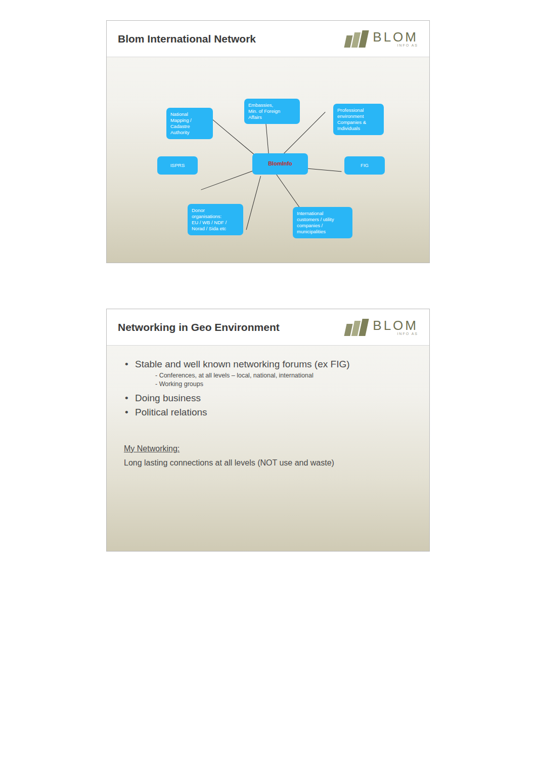Blom International Network
BLOM
INFO AS
National
Mapping /
Cadastre
Authority
Embassies,
Min. of Foreign
Affairs
Professional
environment
Companies &
Individuals
ISPRS
BlomInfo
FIG
Donor
organisations:
EU / WB / NDF /
Norad / Sida etc
International
customers / utility
companies /
municipalities
Networking in Geo Environment
BLOM
INFO AS
Stable and well known networking forums (ex FIG)
- Conferences, at all levels – local, national, international
- Working groups
Doing business
Political relations
My Networking:
Long lasting connections at all levels (NOT use and waste)